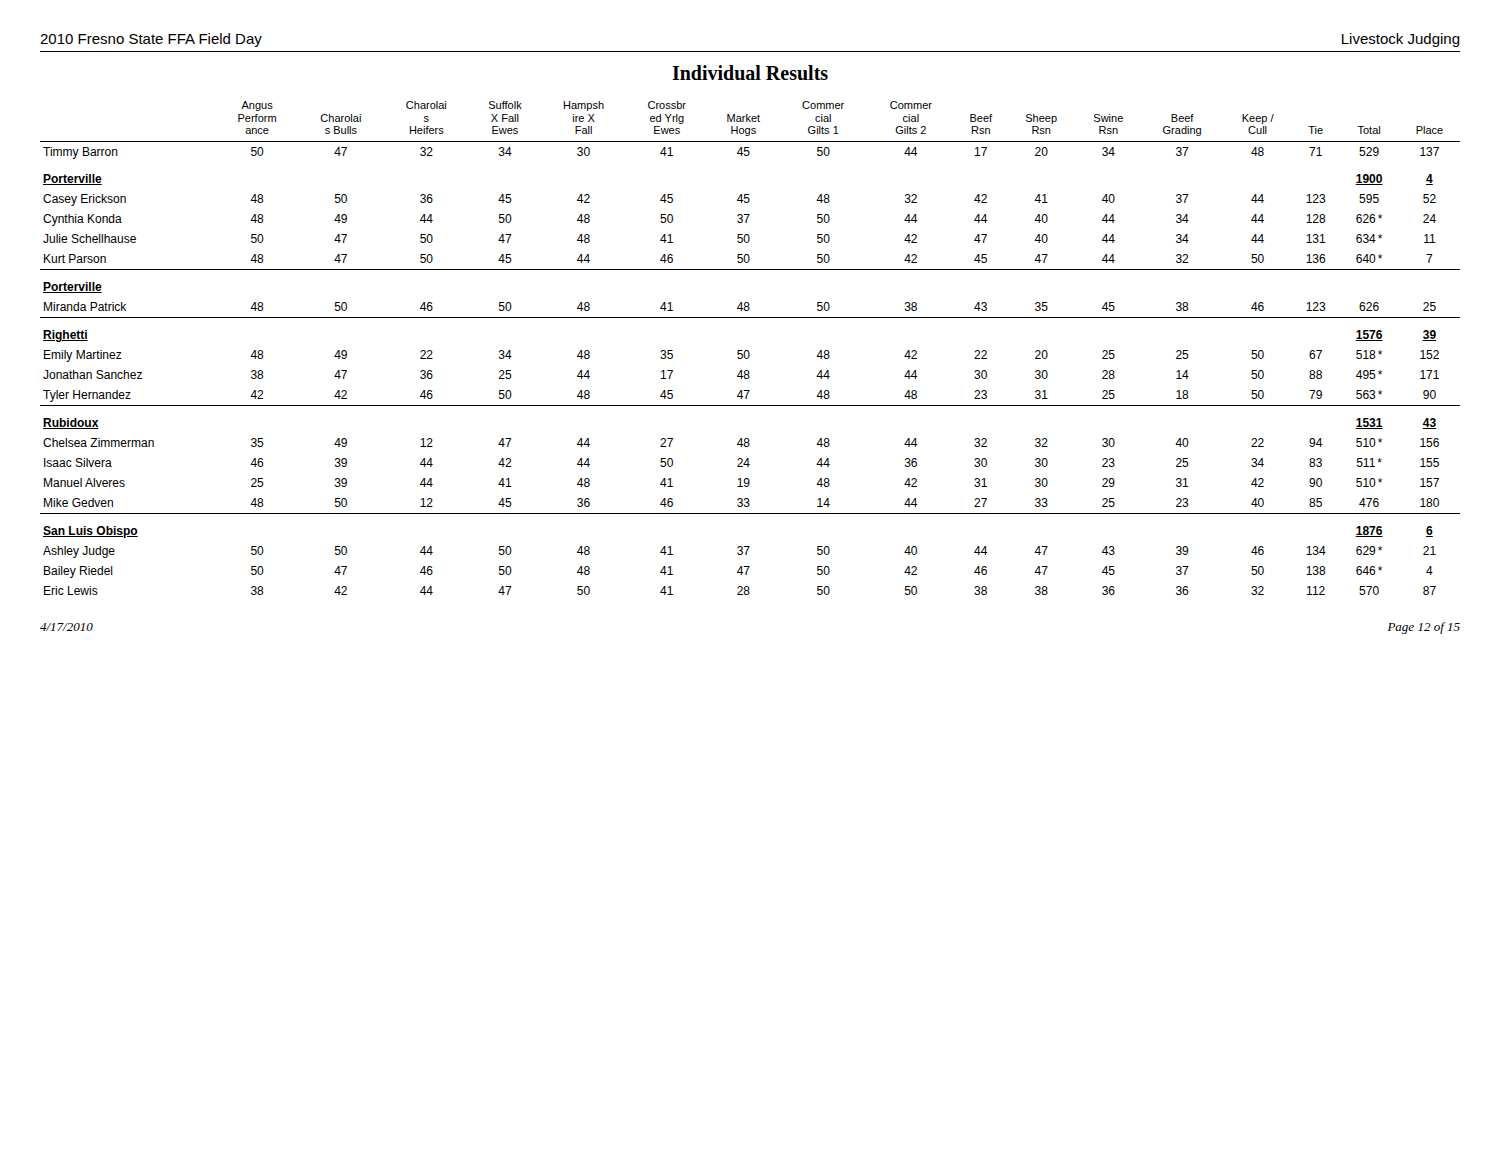2010 Fresno State FFA Field Day
Livestock Judging
Individual Results
| | Angus Perform ance | Charolai s Bulls | Charolai s Heifers | Suffolk X Fall Ewes | Hampsh ire X Fall | Crossbr ed Yrlg Ewes | Market Hogs | Commer cial Gilts 1 | Commer cial Gilts 2 | Beef Rsn | Sheep Rsn | Swine Rsn | Beef Grading | Keep / Cull | Tie | Total | Place |
| --- | --- | --- | --- | --- | --- | --- | --- | --- | --- | --- | --- | --- | --- | --- | --- | --- | --- |
| Timmy Barron | 50 | 47 | 32 | 34 | 30 | 41 | 45 | 50 | 44 | 17 | 20 | 34 | 37 | 48 | 71 | 529 | 137 |
| Porterville | | | | | | | | | | | | | | | | 1900 | 4 |
| Casey Erickson | 48 | 50 | 36 | 45 | 42 | 45 | 45 | 48 | 32 | 42 | 41 | 40 | 37 | 44 | 123 | 595 | 52 |
| Cynthia Konda | 48 | 49 | 44 | 50 | 48 | 50 | 37 | 50 | 44 | 44 | 40 | 44 | 34 | 44 | 128 | 626 * | 24 |
| Julie Schellhause | 50 | 47 | 50 | 47 | 48 | 41 | 50 | 50 | 42 | 47 | 40 | 44 | 34 | 44 | 131 | 634 * | 11 |
| Kurt Parson | 48 | 47 | 50 | 45 | 44 | 46 | 50 | 50 | 42 | 45 | 47 | 44 | 32 | 50 | 136 | 640 * | 7 |
| Porterville | | | | | | | | | | | | | | | | | |
| Miranda Patrick | 48 | 50 | 46 | 50 | 48 | 41 | 48 | 50 | 38 | 43 | 35 | 45 | 38 | 46 | 123 | 626 | 25 |
| Righetti | | | | | | | | | | | | | | | | 1576 | 39 |
| Emily Martinez | 48 | 49 | 22 | 34 | 48 | 35 | 50 | 48 | 42 | 22 | 20 | 25 | 25 | 50 | 67 | 518 * | 152 |
| Jonathan Sanchez | 38 | 47 | 36 | 25 | 44 | 17 | 48 | 44 | 44 | 30 | 30 | 28 | 14 | 50 | 88 | 495 * | 171 |
| Tyler Hernandez | 42 | 42 | 46 | 50 | 48 | 45 | 47 | 48 | 48 | 23 | 31 | 25 | 18 | 50 | 79 | 563 * | 90 |
| Rubidoux | | | | | | | | | | | | | | | | 1531 | 43 |
| Chelsea Zimmerman | 35 | 49 | 12 | 47 | 44 | 27 | 48 | 48 | 44 | 32 | 32 | 30 | 40 | 22 | 94 | 510 * | 156 |
| Isaac Silvera | 46 | 39 | 44 | 42 | 44 | 50 | 24 | 44 | 36 | 30 | 30 | 23 | 25 | 34 | 83 | 511 * | 155 |
| Manuel Alveres | 25 | 39 | 44 | 41 | 48 | 41 | 19 | 48 | 42 | 31 | 30 | 29 | 31 | 42 | 90 | 510 * | 157 |
| Mike Gedven | 48 | 50 | 12 | 45 | 36 | 46 | 33 | 14 | 44 | 27 | 33 | 25 | 23 | 40 | 85 | 476 | 180 |
| San Luis Obispo | | | | | | | | | | | | | | | | 1876 | 6 |
| Ashley Judge | 50 | 50 | 44 | 50 | 48 | 41 | 37 | 50 | 40 | 44 | 47 | 43 | 39 | 46 | 134 | 629 * | 21 |
| Bailey Riedel | 50 | 47 | 46 | 50 | 48 | 41 | 47 | 50 | 42 | 46 | 47 | 45 | 37 | 50 | 138 | 646 * | 4 |
| Eric Lewis | 38 | 42 | 44 | 47 | 50 | 41 | 28 | 50 | 50 | 38 | 38 | 36 | 36 | 32 | 112 | 570 | 87 |
4/17/2010
Page 12 of 15